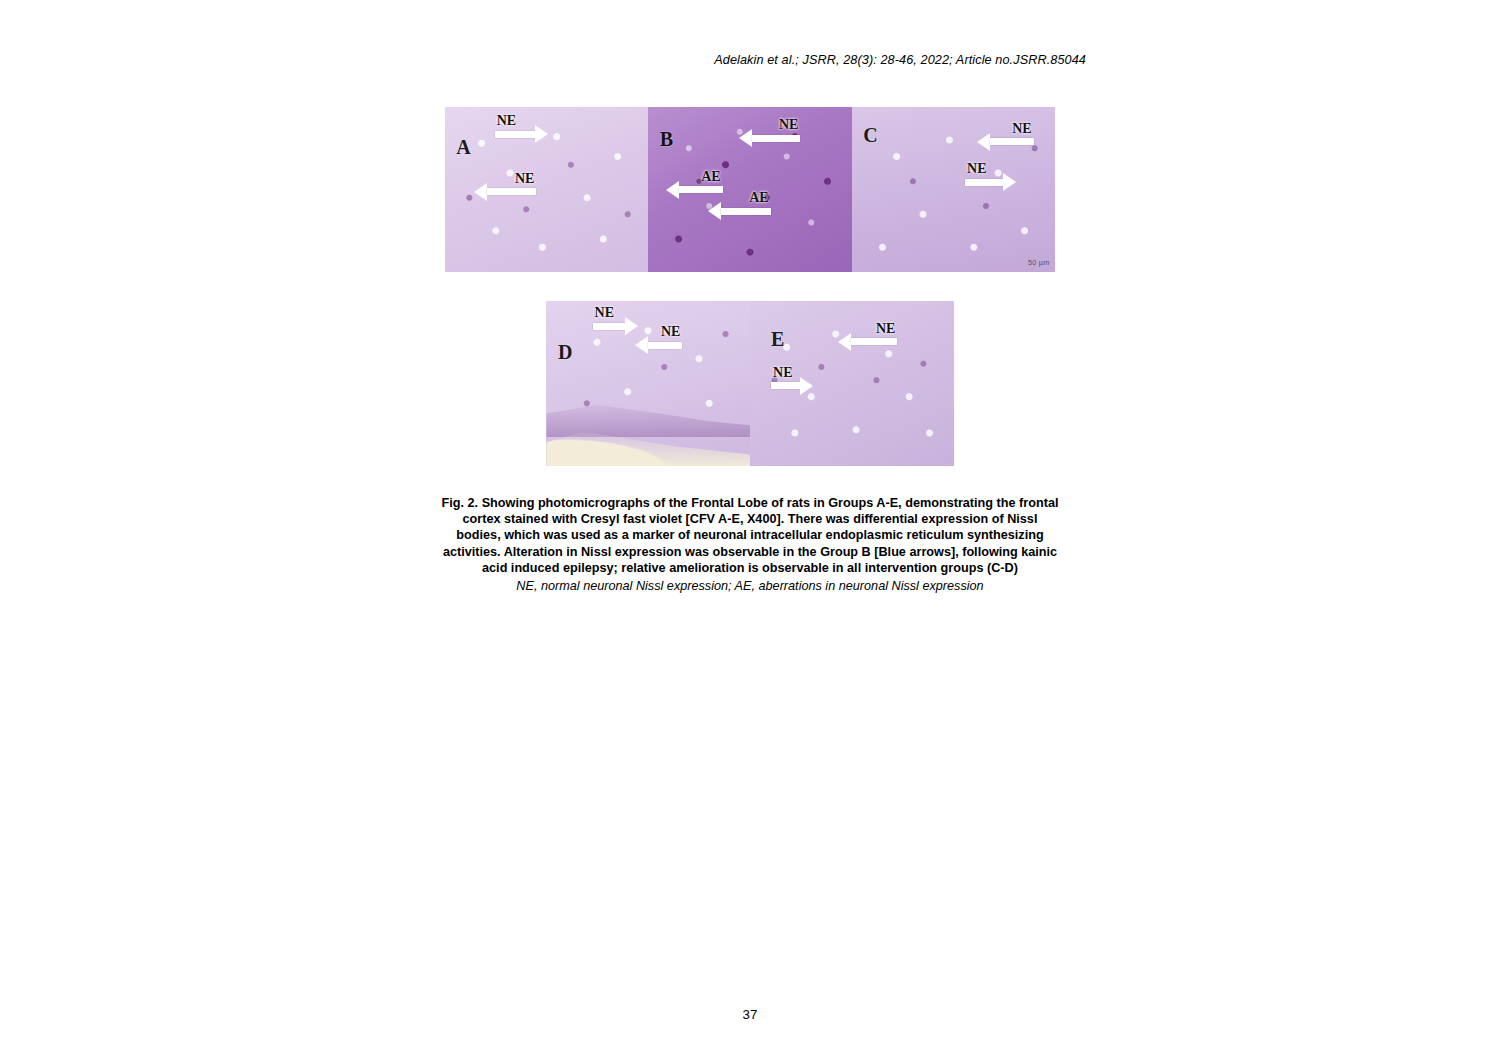Adelakin et al.; JSRR, 28(3): 28-46, 2022; Article no.JSRR.85044
A
NE
NE
B
NE
AE
AE
C
NE
NE
50 µm
D
NE
NE
E
NE
NE
Fig. 2. Showing photomicrographs of the Frontal Lobe of rats in Groups A-E, demonstrating the frontal cortex stained with Cresyl fast violet [CFV A-E, X400]. There was differential expression of Nissl bodies, which was used as a marker of neuronal intracellular endoplasmic reticulum synthesizing activities. Alteration in Nissl expression was observable in the Group B [Blue arrows], following kainic acid induced epilepsy; relative amelioration is observable in all intervention groups (C-D) NE, normal neuronal Nissl expression; AE, aberrations in neuronal Nissl expression
37